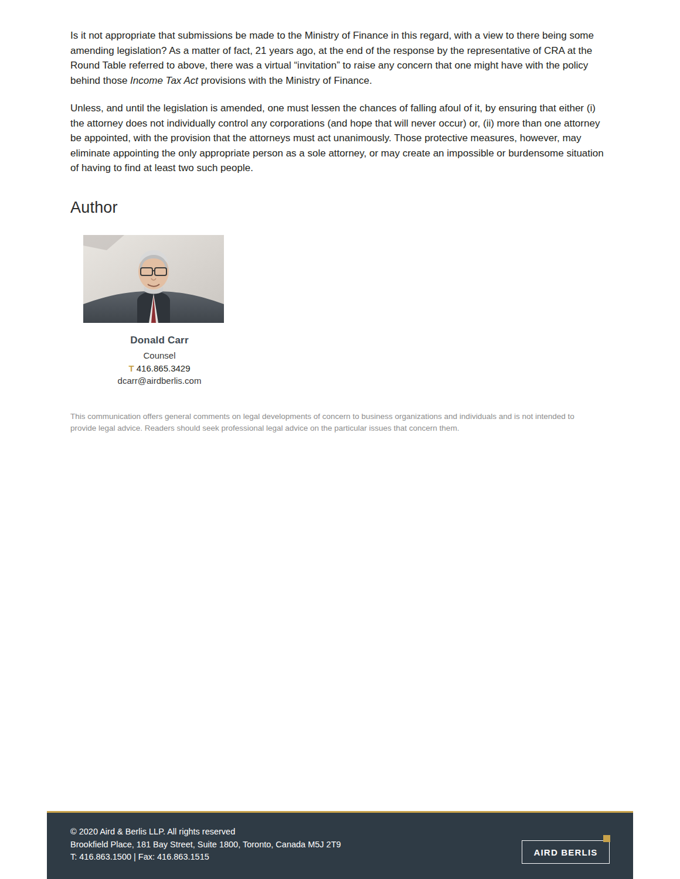Is it not appropriate that submissions be made to the Ministry of Finance in this regard, with a view to there being some amending legislation? As a matter of fact, 21 years ago, at the end of the response by the representative of CRA at the Round Table referred to above, there was a virtual “invitation” to raise any concern that one might have with the policy behind those Income Tax Act provisions with the Ministry of Finance.
Unless, and until the legislation is amended, one must lessen the chances of falling afoul of it, by ensuring that either (i) the attorney does not individually control any corporations (and hope that will never occur) or, (ii) more than one attorney be appointed, with the provision that the attorneys must act unanimously. Those protective measures, however, may eliminate appointing the only appropriate person as a sole attorney, or may create an impossible or burdensome situation of having to find at least two such people.
Author
Donald Carr
Counsel
T 416.865.3429
dcarr@airdberlis.com
This communication offers general comments on legal developments of concern to business organizations and individuals and is not intended to provide legal advice. Readers should seek professional legal advice on the particular issues that concern them.
© 2020 Aird & Berlis LLP. All rights reserved
Brookfield Place, 181 Bay Street, Suite 1800, Toronto, Canada M5J 2T9
T: 416.863.1500 | Fax: 416.863.1515
AIRD BERLIS